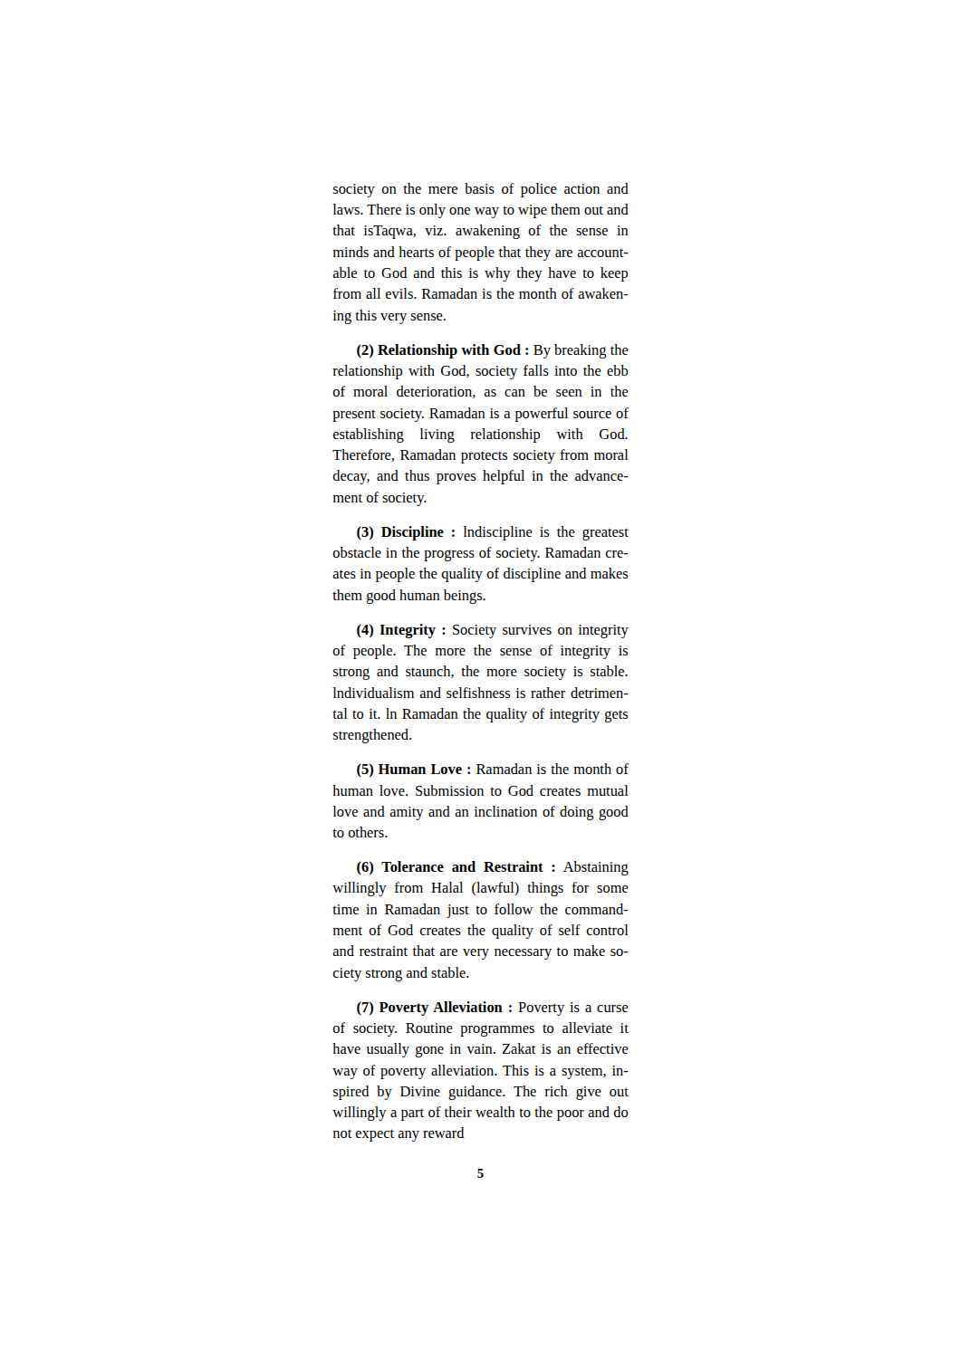society on the mere basis of police action and laws. There is only one way to wipe them out and that isTaqwa, viz. awakening of the sense in minds and hearts of people that they are accountable to God and this is why they have to keep from all evils. Ramadan is the month of awakening this very sense.
(2) Relationship with God : By breaking the relationship with God, society falls into the ebb of moral deterioration, as can be seen in the present society. Ramadan is a powerful source of establishing living relationship with God. Therefore, Ramadan protects society from moral decay, and thus proves helpful in the advancement of society.
(3) Discipline : lndiscipline is the greatest obstacle in the progress of society. Ramadan creates in people the quality of discipline and makes them good human beings.
(4) Integrity : Society survives on integrity of people. The more the sense of integrity is strong and staunch, the more society is stable. lndividualism and selfishness is rather detrimental to it. ln Ramadan the quality of integrity gets strengthened.
(5) Human Love : Ramadan is the month of human love. Submission to God creates mutual love and amity and an inclination of doing good to others.
(6) Tolerance and Restraint : Abstaining willingly from Halal (lawful) things for some time in Ramadan just to follow the commandment of God creates the quality of self control and restraint that are very necessary to make society strong and stable.
(7) Poverty Alleviation : Poverty is a curse of society. Routine programmes to alleviate it have usually gone in vain. Zakat is an effective way of poverty alleviation. This is a system, inspired by Divine guidance. The rich give out willingly a part of their wealth to the poor and do not expect any reward
5